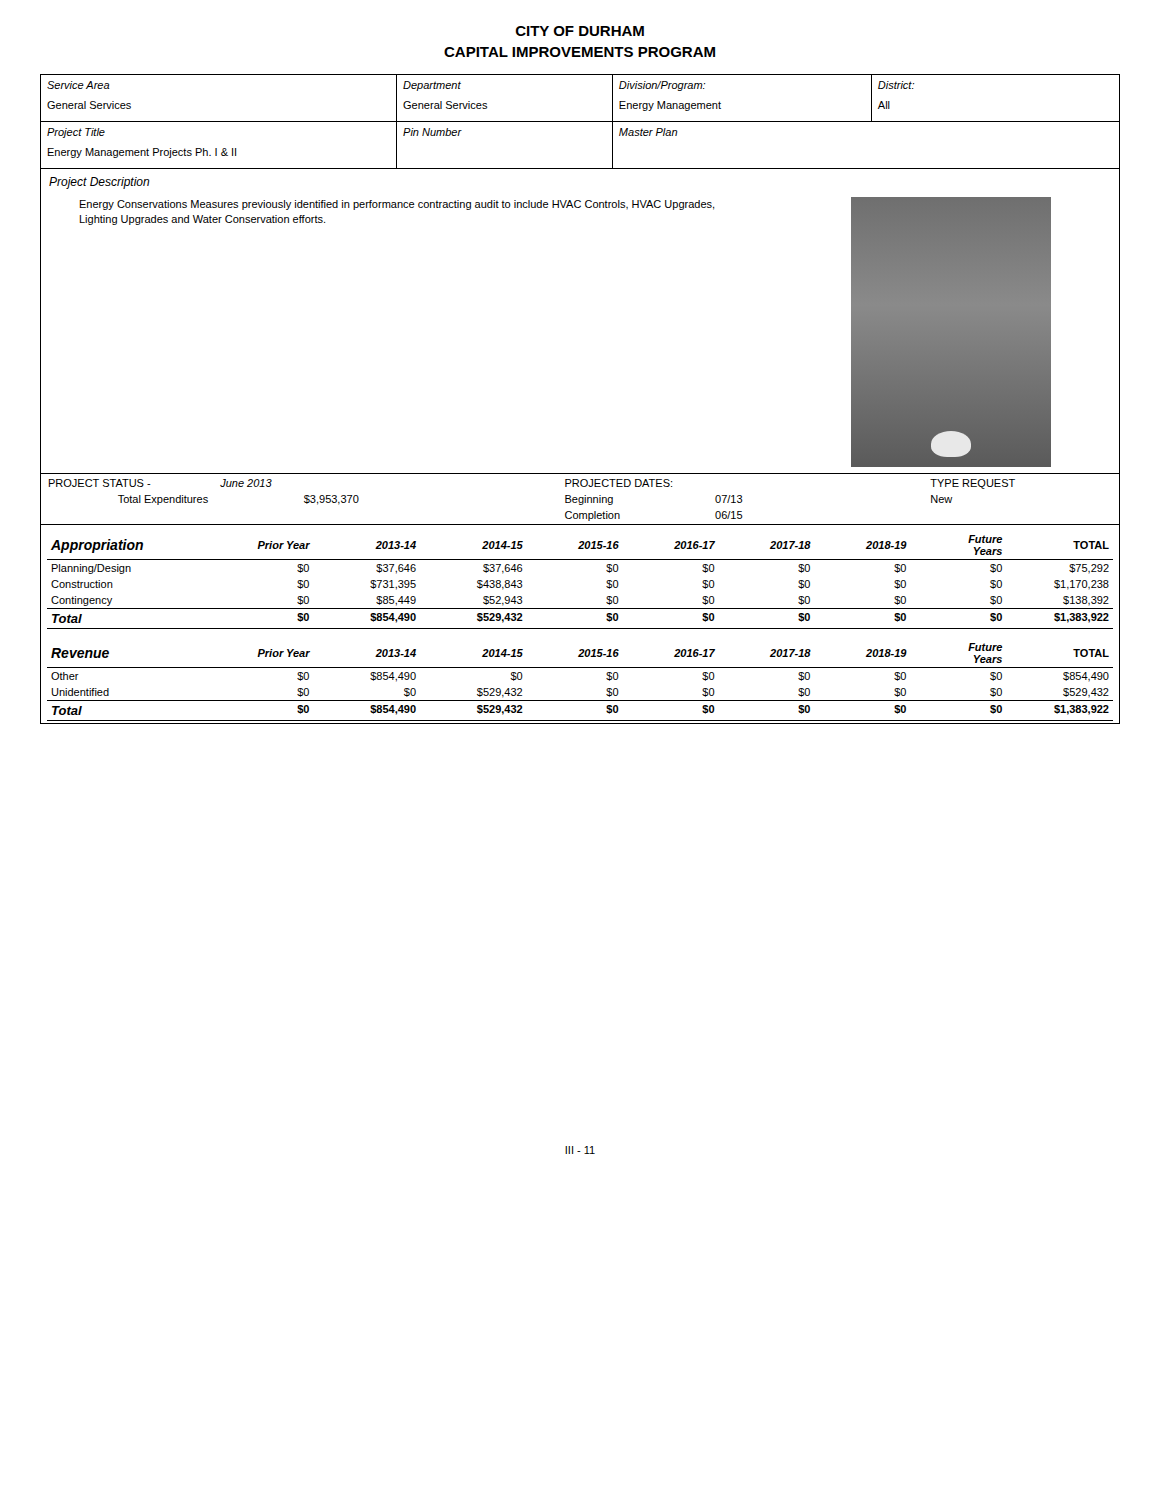CITY OF DURHAM
CAPITAL IMPROVEMENTS PROGRAM
| Service Area General Services | Department General Services | Division/Program: Energy Management | District: All |
| Project Title Energy Management Projects Ph. I & II | Pin Number | Master Plan |
| Project Description Energy Conservations Measures previously identified in performance contracting audit to include HVAC Controls, HVAC Upgrades, Lighting Upgrades and Water Conservation efforts. |
| / PROJECT STATUS - / June 2013 / / PROJECTED DATES: / / / TYPE REQUEST / / Total Expenditures / $3,953,370 / / Beginning / 07/13 / / New / / / / / Completion / 06/15 / / / |
| / Appropriation / Prior Year / 2013-14 / 2014-15 / 2015-16 / 2016-17 / 2017-18 / 2018-19 / Future Years / TOTAL / / --- / --- / --- / --- / --- / --- / --- / --- / --- / --- / / Planning/Design / $0 / $37,646 / $37,646 / $0 / $0 / $0 / $0 / $0 / $75,292 / / Construction / $0 / $731,395 / $438,843 / $0 / $0 / $0 / $0 / $0 / $1,170,238 / / Contingency / $0 / $85,449 / $52,943 / $0 / $0 / $0 / $0 / $0 / $138,392 / / Total / $0 / $854,490 / $529,432 / $0 / $0 / $0 / $0 / $0 / $1,383,922 / / Revenue / Prior Year / 2013-14 / 2014-15 / 2015-16 / 2016-17 / 2017-18 / 2018-19 / Future Years / TOTAL / / --- / --- / --- / --- / --- / --- / --- / --- / --- / --- / / Other / $0 / $854,490 / $0 / $0 / $0 / $0 / $0 / $0 / $854,490 / / Unidentified / $0 / $0 / $529,432 / $0 / $0 / $0 / $0 / $0 / $529,432 / / Total / $0 / $854,490 / $529,432 / $0 / $0 / $0 / $0 / $0 / $1,383,922 / |
III - 11